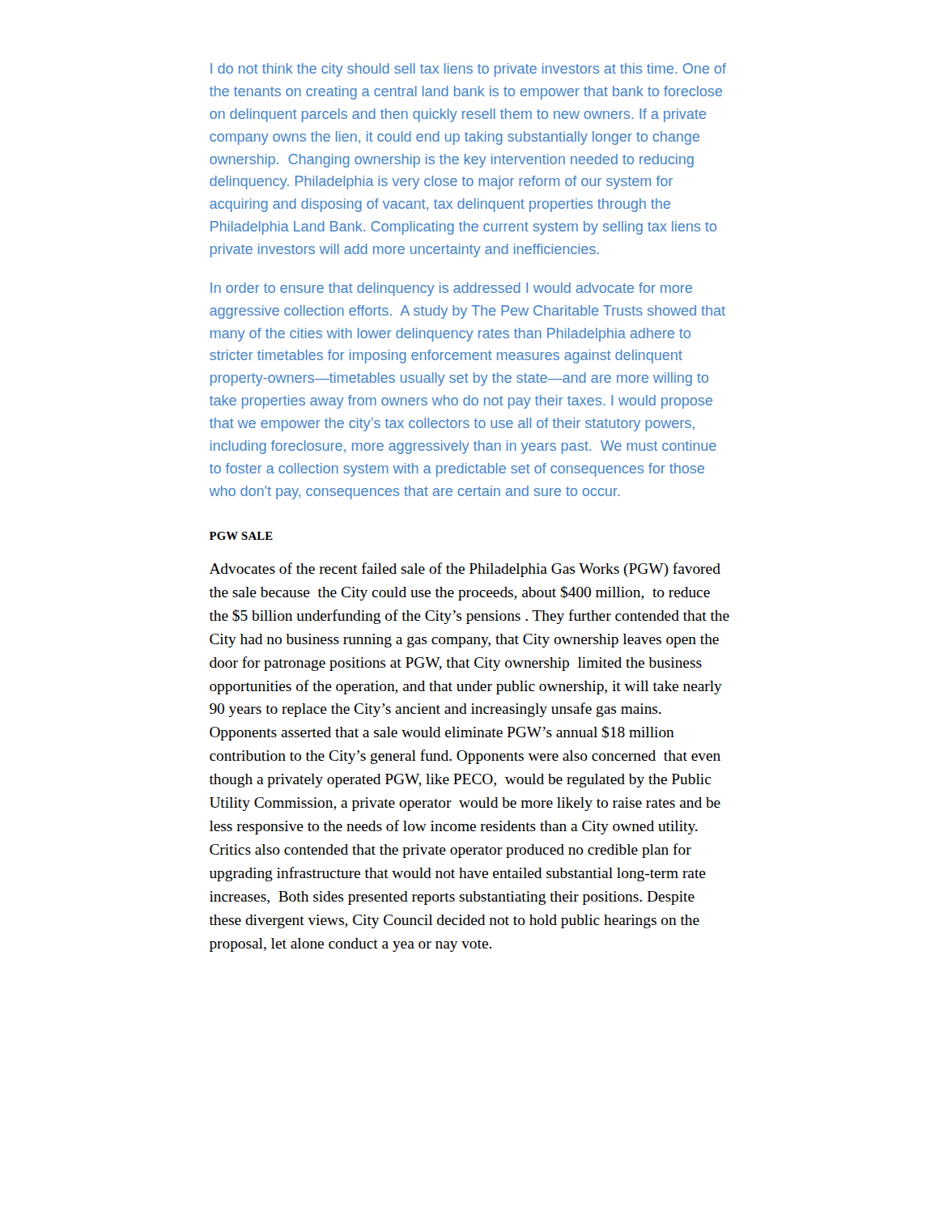I do not think the city should sell tax liens to private investors at this time. One of the tenants on creating a central land bank is to empower that bank to foreclose on delinquent parcels and then quickly resell them to new owners. If a private company owns the lien, it could end up taking substantially longer to change ownership. Changing ownership is the key intervention needed to reducing delinquency. Philadelphia is very close to major reform of our system for acquiring and disposing of vacant, tax delinquent properties through the Philadelphia Land Bank. Complicating the current system by selling tax liens to private investors will add more uncertainty and inefficiencies.
In order to ensure that delinquency is addressed I would advocate for more aggressive collection efforts. A study by The Pew Charitable Trusts showed that many of the cities with lower delinquency rates than Philadelphia adhere to stricter timetables for imposing enforcement measures against delinquent property-owners—timetables usually set by the state—and are more willing to take properties away from owners who do not pay their taxes. I would propose that we empower the city’s tax collectors to use all of their statutory powers, including foreclosure, more aggressively than in years past. We must continue to foster a collection system with a predictable set of consequences for those who don't pay, consequences that are certain and sure to occur.
PGW SALE
Advocates of the recent failed sale of the Philadelphia Gas Works (PGW) favored the sale because the City could use the proceeds, about $400 million, to reduce the $5 billion underfunding of the City’s pensions . They further contended that the City had no business running a gas company, that City ownership leaves open the door for patronage positions at PGW, that City ownership limited the business opportunities of the operation, and that under public ownership, it will take nearly 90 years to replace the City’s ancient and increasingly unsafe gas mains. Opponents asserted that a sale would eliminate PGW’s annual $18 million contribution to the City’s general fund. Opponents were also concerned that even though a privately operated PGW, like PECO, would be regulated by the Public Utility Commission, a private operator would be more likely to raise rates and be less responsive to the needs of low income residents than a City owned utility. Critics also contended that the private operator produced no credible plan for upgrading infrastructure that would not have entailed substantial long-term rate increases, Both sides presented reports substantiating their positions. Despite these divergent views, City Council decided not to hold public hearings on the proposal, let alone conduct a yea or nay vote.